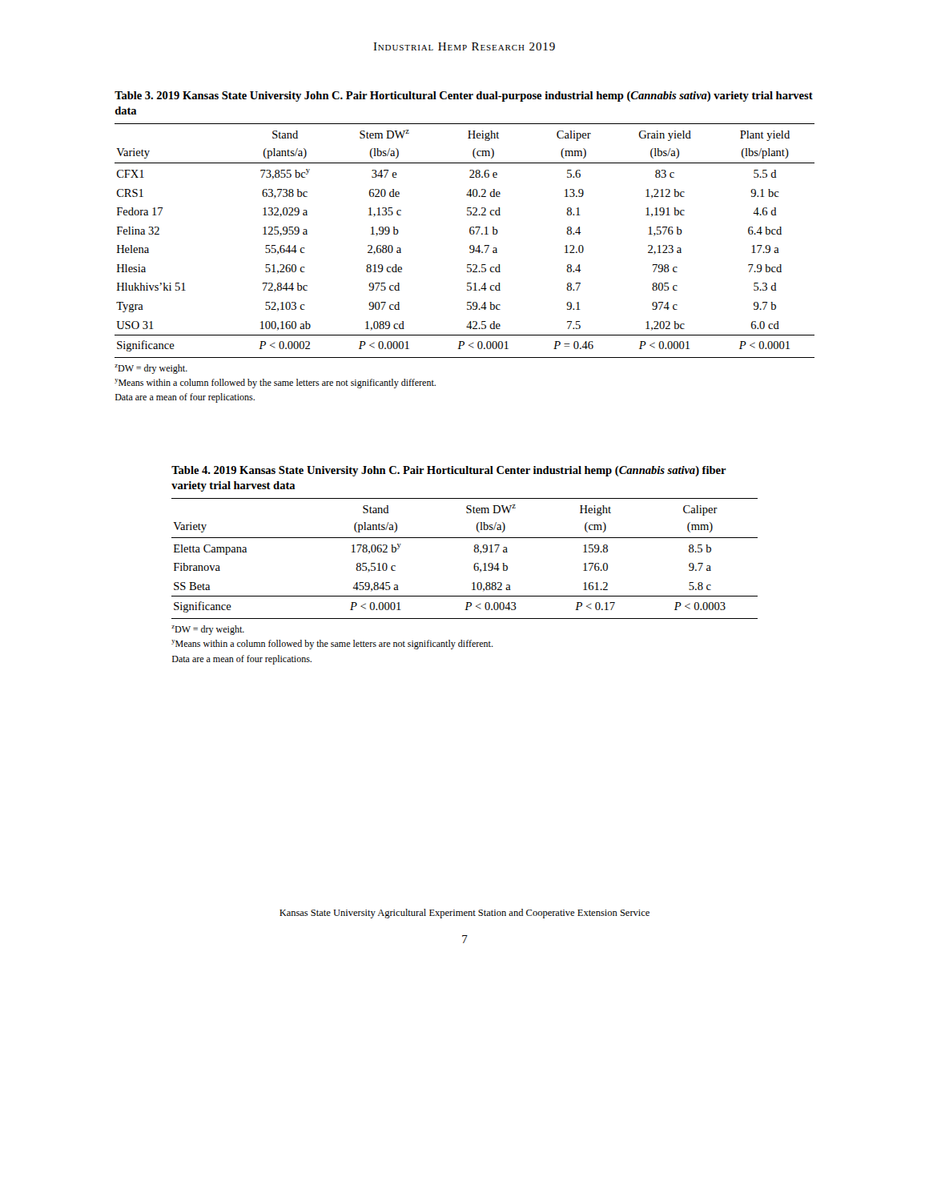Industrial Hemp Research 2019
Table 3. 2019 Kansas State University John C. Pair Horticultural Center dual-purpose industrial hemp ( Cannabis sativa ) variety trial harvest data
| | Stand | Stem DW z | Height | Caliper | Grain yield | Plant yield |
| --- | --- | --- | --- | --- | --- | --- |
| Variety | (plants/a) | (lbs/a) | (cm) | (mm) | (lbs/a) | (lbs/plant) |
| CFX1 | 73,855 bc y | 347 e | 28.6 e | 5.6 | 83 c | 5.5 d |
| CRS1 | 63,738 bc | 620 de | 40.2 de | 13.9 | 1,212 bc | 9.1 bc |
| Fedora 17 | 132,029 a | 1,135 c | 52.2 cd | 8.1 | 1,191 bc | 4.6 d |
| Felina 32 | 125,959 a | 1,99 b | 67.1 b | 8.4 | 1,576 b | 6.4 bcd |
| Helena | 55,644 c | 2,680 a | 94.7 a | 12.0 | 2,123 a | 17.9 a |
| Hlesia | 51,260 c | 819 cde | 52.5 cd | 8.4 | 798 c | 7.9 bcd |
| Hlukhivs’ki 51 | 72,844 bc | 975 cd | 51.4 cd | 8.7 | 805 c | 5.3 d |
| Tygra | 52,103 c | 907 cd | 59.4 bc | 9.1 | 974 c | 9.7 b |
| USO 31 | 100,160 ab | 1,089 cd | 42.5 de | 7.5 | 1,202 bc | 6.0 cd |
| Significance | P < 0.0002 | P < 0.0001 | P < 0.0001 | P = 0.46 | P < 0.0001 | P < 0.0001 |
zDW = dry weight.
yMeans within a column followed by the same letters are not significantly different.
Data are a mean of four replications.
Table 4. 2019 Kansas State University John C. Pair Horticultural Center industrial hemp ( Cannabis sativa ) fiber variety trial harvest data
| | Stand | Stem DW z | Height | Caliper |
| --- | --- | --- | --- | --- |
| Variety | (plants/a) | (lbs/a) | (cm) | (mm) |
| Eletta Campana | 178,062 b y | 8,917 a | 159.8 | 8.5 b |
| Fibranova | 85,510 c | 6,194 b | 176.0 | 9.7 a |
| SS Beta | 459,845 a | 10,882 a | 161.2 | 5.8 c |
| Significance | P < 0.0001 | P < 0.0043 | P < 0.17 | P < 0.0003 |
zDW = dry weight.
yMeans within a column followed by the same letters are not significantly different.
Data are a mean of four replications.
Kansas State University Agricultural Experiment Station and Cooperative Extension Service
7